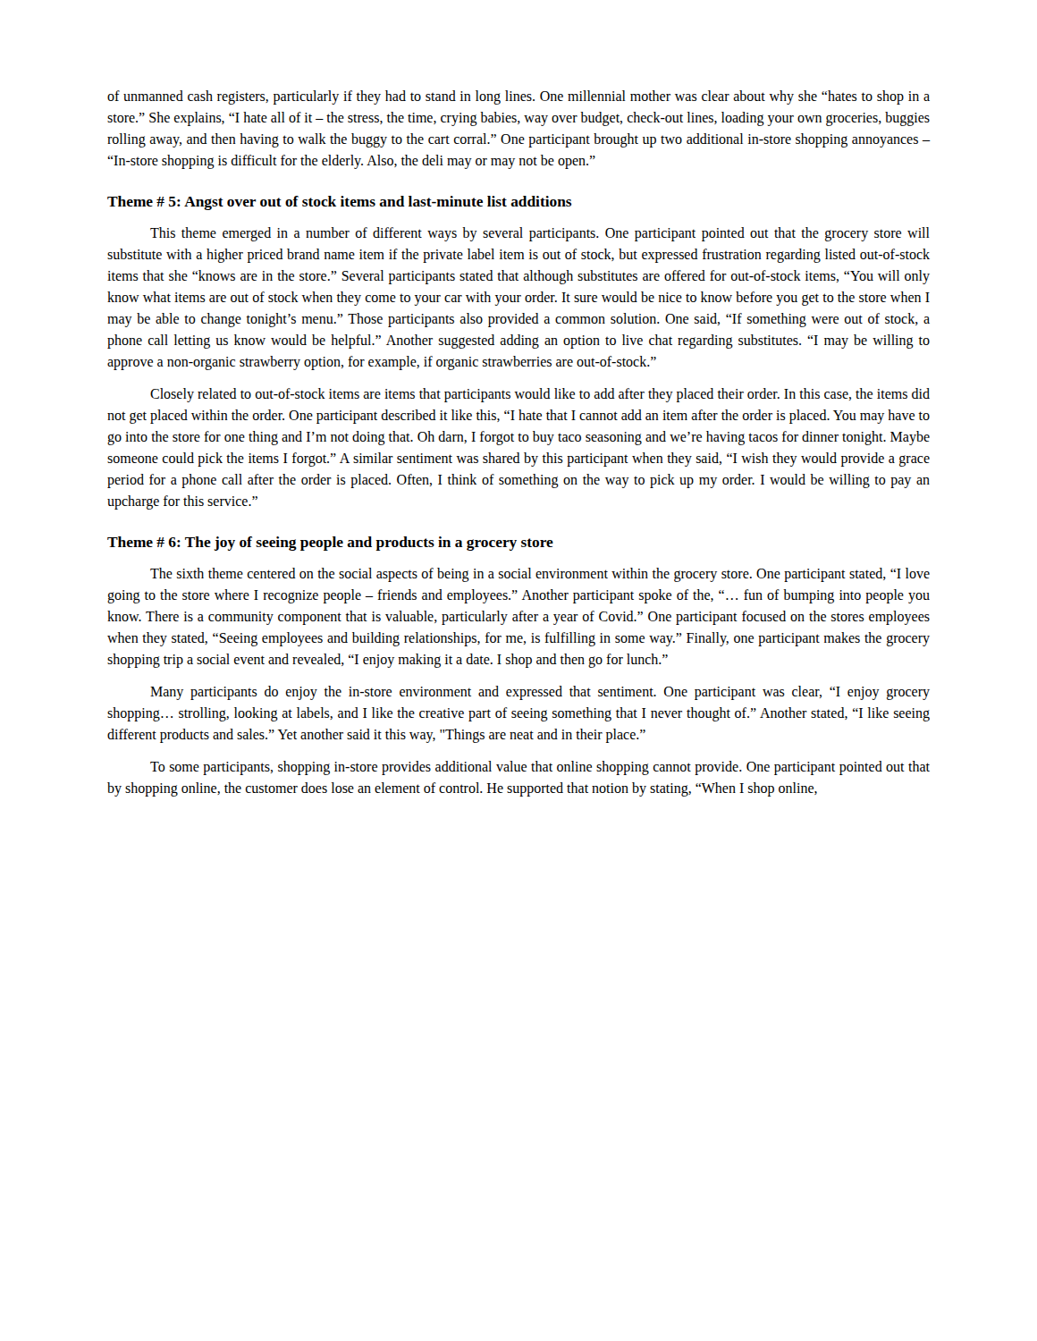of unmanned cash registers, particularly if they had to stand in long lines. One millennial mother was clear about why she “hates to shop in a store.” She explains, “I hate all of it – the stress, the time, crying babies, way over budget, check-out lines, loading your own groceries, buggies rolling away, and then having to walk the buggy to the cart corral.” One participant brought up two additional in-store shopping annoyances – “In-store shopping is difficult for the elderly. Also, the deli may or may not be open.”
Theme # 5: Angst over out of stock items and last-minute list additions
This theme emerged in a number of different ways by several participants. One participant pointed out that the grocery store will substitute with a higher priced brand name item if the private label item is out of stock, but expressed frustration regarding listed out-of-stock items that she “knows are in the store.” Several participants stated that although substitutes are offered for out-of-stock items, “You will only know what items are out of stock when they come to your car with your order. It sure would be nice to know before you get to the store when I may be able to change tonight’s menu.” Those participants also provided a common solution. One said, “If something were out of stock, a phone call letting us know would be helpful.” Another suggested adding an option to live chat regarding substitutes. “I may be willing to approve a non-organic strawberry option, for example, if organic strawberries are out-of-stock.”
Closely related to out-of-stock items are items that participants would like to add after they placed their order. In this case, the items did not get placed within the order. One participant described it like this, “I hate that I cannot add an item after the order is placed. You may have to go into the store for one thing and I’m not doing that. Oh darn, I forgot to buy taco seasoning and we’re having tacos for dinner tonight. Maybe someone could pick the items I forgot.” A similar sentiment was shared by this participant when they said, “I wish they would provide a grace period for a phone call after the order is placed. Often, I think of something on the way to pick up my order. I would be willing to pay an upcharge for this service.”
Theme # 6: The joy of seeing people and products in a grocery store
The sixth theme centered on the social aspects of being in a social environment within the grocery store. One participant stated, “I love going to the store where I recognize people – friends and employees.” Another participant spoke of the, “… fun of bumping into people you know. There is a community component that is valuable, particularly after a year of Covid.” One participant focused on the stores employees when they stated, “Seeing employees and building relationships, for me, is fulfilling in some way.” Finally, one participant makes the grocery shopping trip a social event and revealed, “I enjoy making it a date. I shop and then go for lunch.”
Many participants do enjoy the in-store environment and expressed that sentiment. One participant was clear, “I enjoy grocery shopping… strolling, looking at labels, and I like the creative part of seeing something that I never thought of.” Another stated, “I like seeing different products and sales.” Yet another said it this way, "Things are neat and in their place.”
To some participants, shopping in-store provides additional value that online shopping cannot provide. One participant pointed out that by shopping online, the customer does lose an element of control. He supported that notion by stating, “When I shop online,